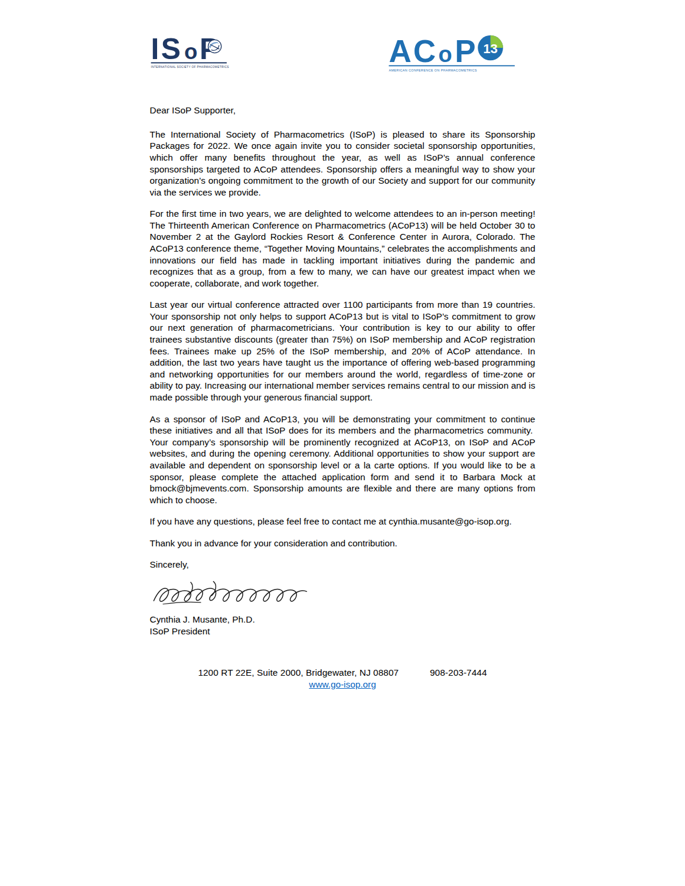I S o P INTERNATIONAL SOCIETY OF PHARMACOMETRICS
A C o P 13 AMERICAN CONFERENCE ON PHARMACOMETRICS
Dear ISoP Supporter,
The International Society of Pharmacometrics (ISoP) is pleased to share its Sponsorship Packages for 2022. We once again invite you to consider societal sponsorship opportunities, which offer many benefits throughout the year, as well as ISoP’s annual conference sponsorships targeted to ACoP attendees. Sponsorship offers a meaningful way to show your organization’s ongoing commitment to the growth of our Society and support for our community via the services we provide.
For the first time in two years, we are delighted to welcome attendees to an in-person meeting! The Thirteenth American Conference on Pharmacometrics (ACoP13) will be held October 30 to November 2 at the Gaylord Rockies Resort & Conference Center in Aurora, Colorado. The ACoP13 conference theme, “Together Moving Mountains,” celebrates the accomplishments and innovations our field has made in tackling important initiatives during the pandemic and recognizes that as a group, from a few to many, we can have our greatest impact when we cooperate, collaborate, and work together.
Last year our virtual conference attracted over 1100 participants from more than 19 countries. Your sponsorship not only helps to support ACoP13 but is vital to ISoP’s commitment to grow our next generation of pharmacometricians. Your contribution is key to our ability to offer trainees substantive discounts (greater than 75%) on ISoP membership and ACoP registration fees. Trainees make up 25% of the ISoP membership, and 20% of ACoP attendance. In addition, the last two years have taught us the importance of offering web-based programming and networking opportunities for our members around the world, regardless of time-zone or ability to pay. Increasing our international member services remains central to our mission and is made possible through your generous financial support.
As a sponsor of ISoP and ACoP13, you will be demonstrating your commitment to continue these initiatives and all that ISoP does for its members and the pharmacometrics community. Your company’s sponsorship will be prominently recognized at ACoP13, on ISoP and ACoP websites, and during the opening ceremony. Additional opportunities to show your support are available and dependent on sponsorship level or a la carte options. If you would like to be a sponsor, please complete the attached application form and send it to Barbara Mock at bmock@bjmevents.com. Sponsorship amounts are flexible and there are many options from which to choose.
If you have any questions, please feel free to contact me at cynthia.musante@go-isop.org.
Thank you in advance for your consideration and contribution.
Sincerely,
Cynthia J. Musante, Ph.D.
ISoP President
1200 RT 22E, Suite 2000, Bridgewater, NJ 08807 908-203-7444
www.go-isop.org